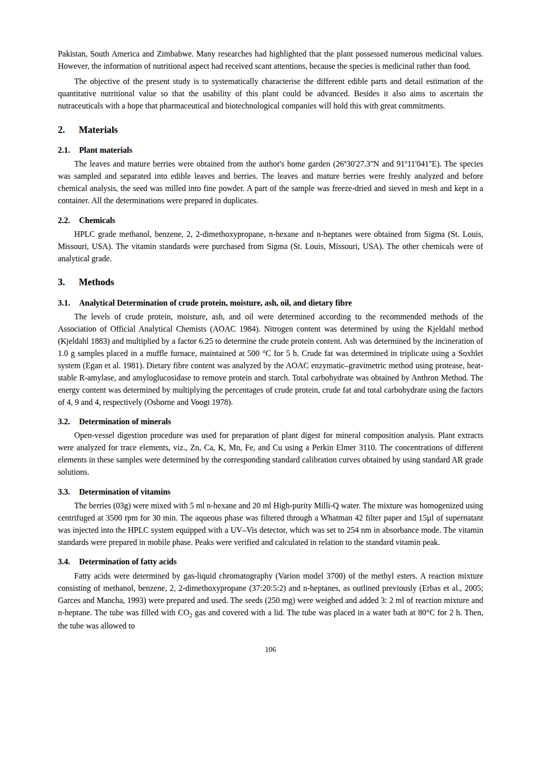Pakistan, South America and Zimbabwe. Many researches had highlighted that the plant possessed numerous medicinal values. However, the information of nutritional aspect had received scant attentions, because the species is medicinal rather than food.
The objective of the present study is to systematically characterise the different edible parts and detail estimation of the quantitative nutritional value so that the usability of this plant could be advanced. Besides it also aims to ascertain the nutraceuticals with a hope that pharmaceutical and biotechnological companies will hold this with great commitments.
2. Materials
2.1. Plant materials
The leaves and mature berries were obtained from the author's home garden (26º30'27.3''N and 91º11'041''E). The species was sampled and separated into edible leaves and berries. The leaves and mature berries were freshly analyzed and before chemical analysis, the seed was milled into fine powder. A part of the sample was freeze-dried and sieved in mesh and kept in a container. All the determinations were prepared in duplicates.
2.2. Chemicals
HPLC grade methanol, benzene, 2, 2-dimethoxypropane, n-hexane and n-heptanes were obtained from Sigma (St. Louis, Missouri, USA). The vitamin standards were purchased from Sigma (St. Louis, Missouri, USA). The other chemicals were of analytical grade.
3. Methods
3.1. Analytical Determination of crude protein, moisture, ash, oil, and dietary fibre
The levels of crude protein, moisture, ash, and oil were determined according to the recommended methods of the Association of Official Analytical Chemists (AOAC 1984). Nitrogen content was determined by using the Kjeldahl method (Kjeldahl 1883) and multiplied by a factor 6.25 to determine the crude protein content. Ash was determined by the incineration of 1.0 g samples placed in a muffle furnace, maintained at 500 °C for 5 h. Crude fat was determined in triplicate using a Soxhlet system (Egan et al. 1981). Dietary fibre content was analyzed by the AOAC enzymatic–gravimetric method using protease, heat-stable R-amylase, and amyloglucosidase to remove protein and starch. Total carbohydrate was obtained by Anthron Method. The energy content was determined by multiplying the percentages of crude protein, crude fat and total carbohydrate using the factors of 4, 9 and 4, respectively (Osborne and Voogt 1978).
3.2. Determination of minerals
Open-vessel digestion procedure was used for preparation of plant digest for mineral composition analysis. Plant extracts were analyzed for trace elements, viz., Zn, Ca, K, Mn, Fe, and Cu using a Perkin Elmer 3110. The concentrations of different elements in these samples were determined by the corresponding standard calibration curves obtained by using standard AR grade solutions.
3.3. Determination of vitamins
The berries (03g) were mixed with 5 ml n-hexane and 20 ml High-purity Milli-Q water. The mixture was homogenized using centrifuged at 3500 rpm for 30 min. The aqueous phase was filtered through a Whatman 42 filter paper and 15µl of supernatant was injected into the HPLC system equipped with a UV–Vis detector, which was set to 254 nm in absorbance mode. The vitamin standards were prepared in mobile phase. Peaks were verified and calculated in relation to the standard vitamin peak.
3.4. Determination of fatty acids
Fatty acids were determined by gas-liquid chromatography (Varion model 3700) of the methyl esters. A reaction mixture consisting of methanol, benzene, 2, 2-dimethoxypropane (37:20:5:2) and n-heptanes, as outlined previously (Erbas et al., 2005; Garces and Mancha, 1993) were prepared and used. The seeds (250 mg) were weighed and added 3: 2 ml of reaction mixture and n-heptane. The tube was filled with CO2 gas and covered with a lid. The tube was placed in a water bath at 80°C for 2 h. Then, the tube was allowed to
106